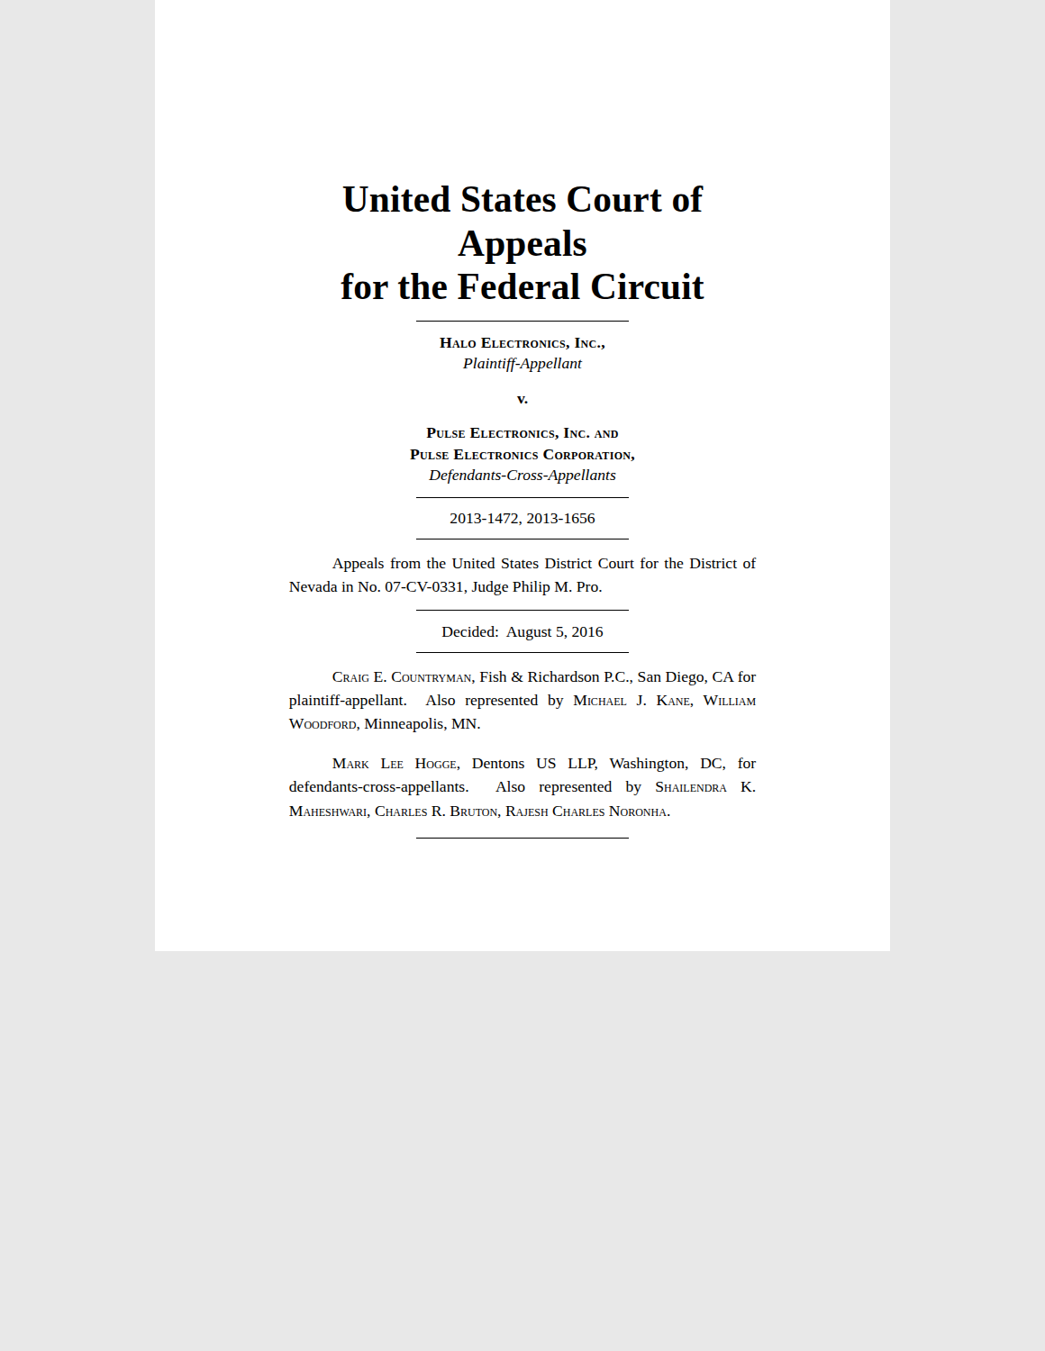United States Court of Appealsfor the Federal Circuit
Halo Electronics, Inc.,
Plaintiff-Appellant
v.
Pulse Electronics, Inc. and
Pulse Electronics Corporation,
Defendants-Cross-Appellants
2013-1472, 2013-1656
Appeals from the United States District Court for the District of Nevada in No. 07-CV-0331, Judge Philip M. Pro.
Decided: August 5, 2016
Craig E. Countryman, Fish & Richardson P.C., San Diego, CA for plaintiff-appellant. Also represented by Michael J. Kane, William Woodford, Minneapolis, MN.
Mark Lee Hogge, Dentons US LLP, Washington, DC, for defendants-cross-appellants. Also represented by Shailendra K. Maheshwari, Charles R. Bruton, Rajesh Charles Noronha.